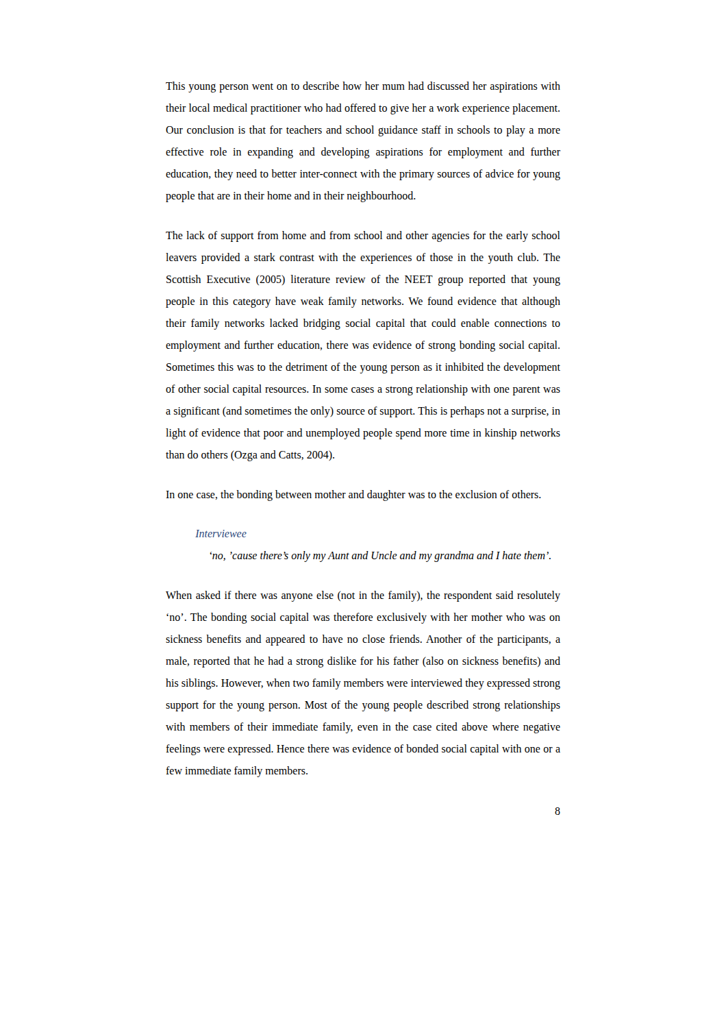This young person went on to describe how her mum had discussed her aspirations with their local medical practitioner who had offered to give her a work experience placement. Our conclusion is that for teachers and school guidance staff in schools to play a more effective role in expanding and developing aspirations for employment and further education, they need to better inter-connect with the primary sources of advice for young people that are in their home and in their neighbourhood.
The lack of support from home and from school and other agencies for the early school leavers provided a stark contrast with the experiences of those in the youth club. The Scottish Executive (2005) literature review of the NEET group reported that young people in this category have weak family networks. We found evidence that although their family networks lacked bridging social capital that could enable connections to employment and further education, there was evidence of strong bonding social capital. Sometimes this was to the detriment of the young person as it inhibited the development of other social capital resources. In some cases a strong relationship with one parent was a significant (and sometimes the only) source of support. This is perhaps not a surprise, in light of evidence that poor and unemployed people spend more time in kinship networks than do others (Ozga and Catts, 2004).
In one case, the bonding between mother and daughter was to the exclusion of others.
Interviewee
‘no, ’cause there’s only my Aunt and Uncle and my grandma and I hate them’.
When asked if there was anyone else (not in the family), the respondent said resolutely ‘no’. The bonding social capital was therefore exclusively with her mother who was on sickness benefits and appeared to have no close friends. Another of the participants, a male, reported that he had a strong dislike for his father (also on sickness benefits) and his siblings. However, when two family members were interviewed they expressed strong support for the young person. Most of the young people described strong relationships with members of their immediate family, even in the case cited above where negative feelings were expressed. Hence there was evidence of bonded social capital with one or a few immediate family members.
8